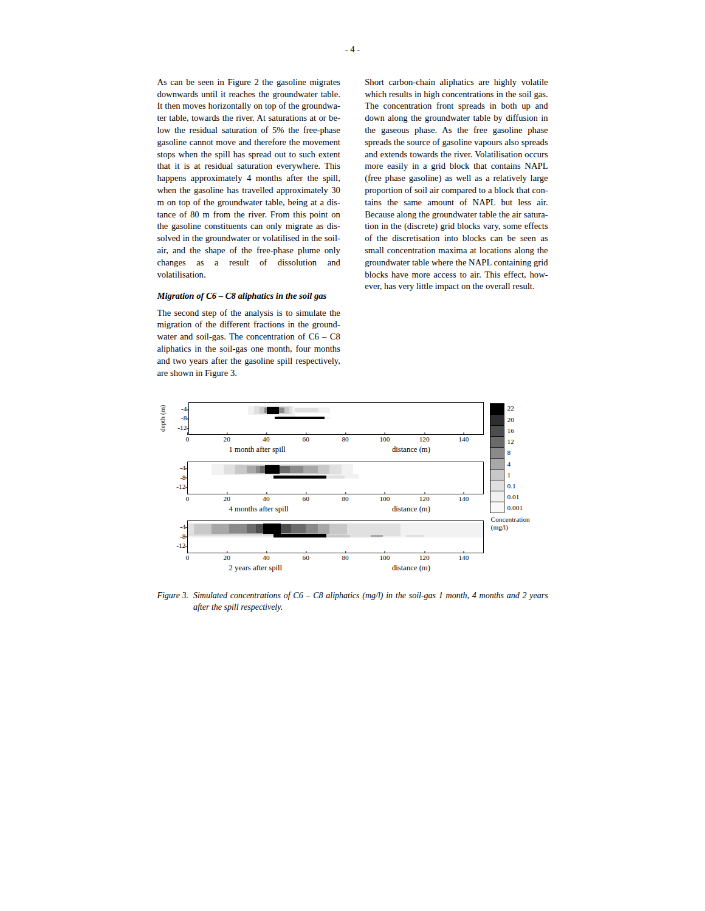- 4 -
As can be seen in Figure 2 the gasoline migrates downwards until it reaches the groundwater table. It then moves horizontally on top of the groundwater table, towards the river. At saturations at or below the residual saturation of 5% the free-phase gasoline cannot move and therefore the movement stops when the spill has spread out to such extent that it is at residual saturation everywhere. This happens approximately 4 months after the spill, when the gasoline has travelled approximately 30 m on top of the groundwater table, being at a distance of 80 m from the river. From this point on the gasoline constituents can only migrate as dissolved in the groundwater or volatilised in the soil-air, and the shape of the free-phase plume only changes as a result of dissolution and volatilisation.
Migration of C6 – C8 aliphatics in the soil gas
The second step of the analysis is to simulate the migration of the different fractions in the groundwater and soil-gas. The concentration of C6 – C8 aliphatics in the soil-gas one month, four months and two years after the gasoline spill respectively, are shown in Figure 3.
Short carbon-chain aliphatics are highly volatile which results in high concentrations in the soil gas. The concentration front spreads in both up and down along the groundwater table by diffusion in the gaseous phase. As the free gasoline phase spreads the source of gasoline vapours also spreads and extends towards the river. Volatilisation occurs more easily in a grid block that contains NAPL (free phase gasoline) as well as a relatively large proportion of soil air compared to a block that contains the same amount of NAPL but less air. Because along the groundwater table the air saturation in the (discrete) grid blocks vary, some effects of the discretisation into blocks can be seen as small concentration maxima at locations along the groundwater table where the NAPL containing grid blocks have more access to air. This effect, however, has very little impact on the overall result.
depth (m)
-4 -8 -12
0 20 40 60 80 100 120 140
1 month after spill distance (m)
-4 -8 -12
0 20 40 60 80 100 120 140
4 months after spill distance (m)
-4 -8 -12
0 20 40 60 80 100 120 140
2 years after spill distance (m)
22 20 16 12 8 4 1 0.1 0.01 0.001
Concentration
(mg/l)
Figure 3. Simulated concentrations of C6 – C8 aliphatics (mg/l) in the soil-gas 1 month, 4 months and 2 years after the spill respectively.